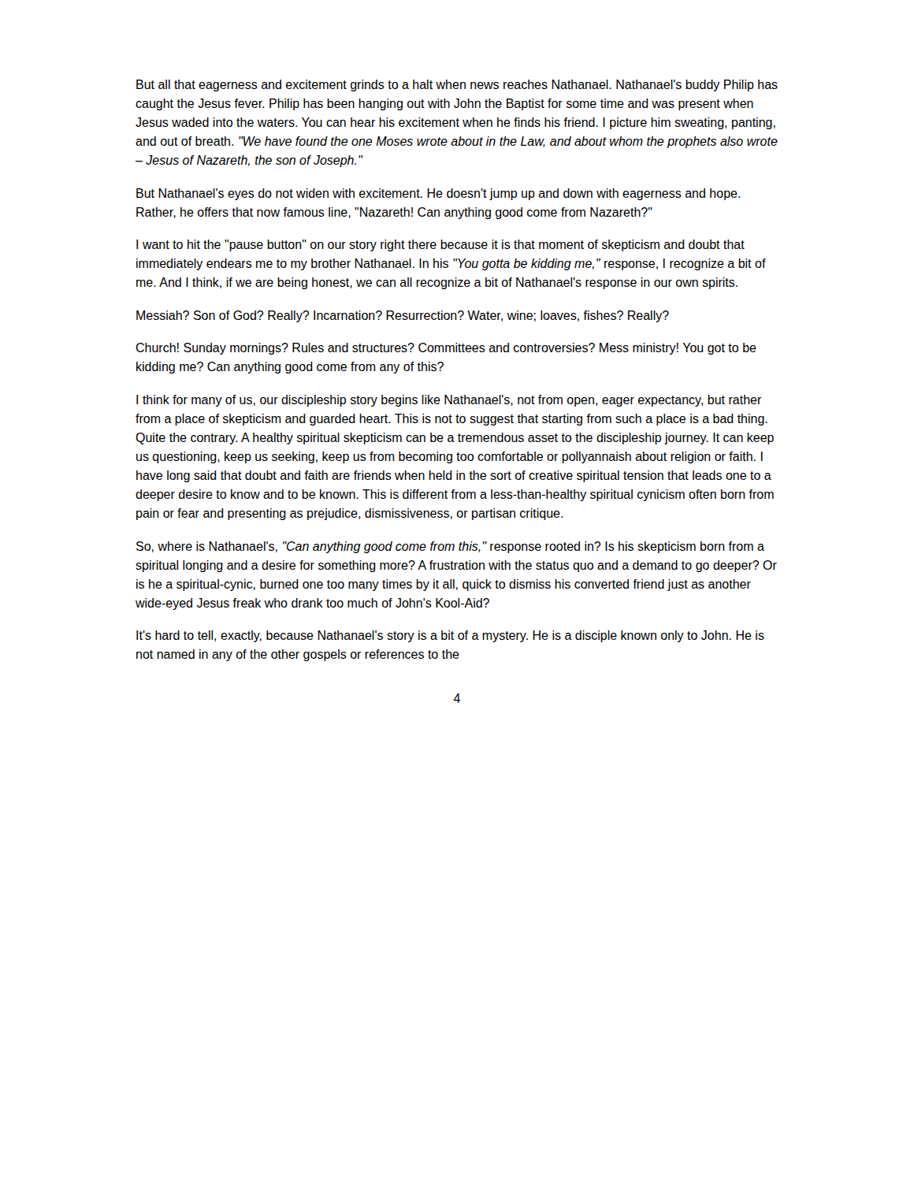But all that eagerness and excitement grinds to a halt when news reaches Nathanael. Nathanael's buddy Philip has caught the Jesus fever. Philip has been hanging out with John the Baptist for some time and was present when Jesus waded into the waters. You can hear his excitement when he finds his friend. I picture him sweating, panting, and out of breath. "We have found the one Moses wrote about in the Law, and about whom the prophets also wrote – Jesus of Nazareth, the son of Joseph."
But Nathanael's eyes do not widen with excitement. He doesn't jump up and down with eagerness and hope. Rather, he offers that now famous line, "Nazareth! Can anything good come from Nazareth?"
I want to hit the "pause button" on our story right there because it is that moment of skepticism and doubt that immediately endears me to my brother Nathanael. In his "You gotta be kidding me," response, I recognize a bit of me. And I think, if we are being honest, we can all recognize a bit of Nathanael's response in our own spirits.
Messiah? Son of God? Really? Incarnation? Resurrection? Water, wine; loaves, fishes? Really?
Church! Sunday mornings? Rules and structures? Committees and controversies? Mess ministry! You got to be kidding me? Can anything good come from any of this?
I think for many of us, our discipleship story begins like Nathanael's, not from open, eager expectancy, but rather from a place of skepticism and guarded heart. This is not to suggest that starting from such a place is a bad thing. Quite the contrary. A healthy spiritual skepticism can be a tremendous asset to the discipleship journey. It can keep us questioning, keep us seeking, keep us from becoming too comfortable or pollyannaish about religion or faith. I have long said that doubt and faith are friends when held in the sort of creative spiritual tension that leads one to a deeper desire to know and to be known. This is different from a less-than-healthy spiritual cynicism often born from pain or fear and presenting as prejudice, dismissiveness, or partisan critique.
So, where is Nathanael's, "Can anything good come from this," response rooted in? Is his skepticism born from a spiritual longing and a desire for something more? A frustration with the status quo and a demand to go deeper? Or is he a spiritual-cynic, burned one too many times by it all, quick to dismiss his converted friend just as another wide-eyed Jesus freak who drank too much of John's Kool-Aid?
It's hard to tell, exactly, because Nathanael's story is a bit of a mystery. He is a disciple known only to John. He is not named in any of the other gospels or references to the
4